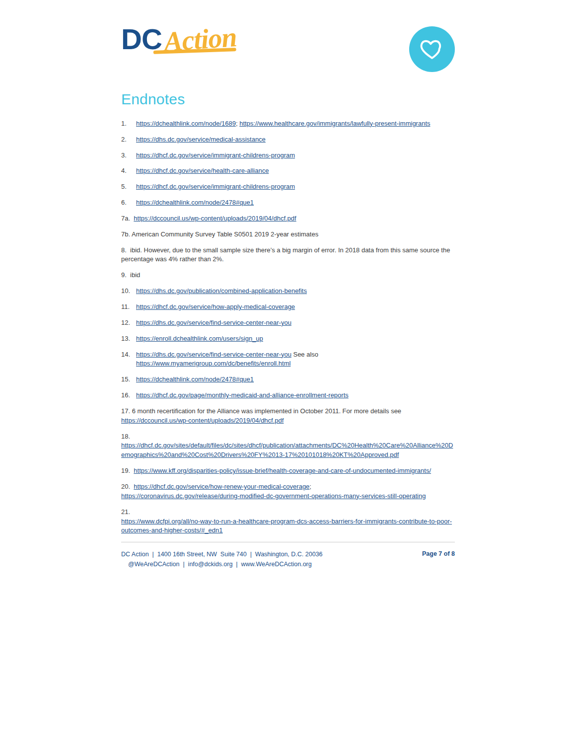DC Action
Endnotes
1. https://dchealthlink.com/node/1689; https://www.healthcare.gov/immigrants/lawfully-present-immigrants
2. https://dhs.dc.gov/service/medical-assistance
3. https://dhcf.dc.gov/service/immigrant-childrens-program
4. https://dhcf.dc.gov/service/health-care-alliance
5. https://dhcf.dc.gov/service/immigrant-childrens-program
6. https://dchealthlink.com/node/2478#que1
7a. https://dccouncil.us/wp-content/uploads/2019/04/dhcf.pdf
7b. American Community Survey Table S0501 2019 2-year estimates
8. ibid. However, due to the small sample size there’s a big margin of error. In 2018 data from this same source the percentage was 4% rather than 2%.
9. ibid
10. https://dhs.dc.gov/publication/combined-application-benefits
11. https://dhcf.dc.gov/service/how-apply-medical-coverage
12. https://dhs.dc.gov/service/find-service-center-near-you
13. https://enroll.dchealthlink.com/users/sign_up
14. https://dhs.dc.gov/service/find-service-center-near-you See also https://www.myamerigroup.com/dc/benefits/enroll.html
15. https://dchealthlink.com/node/2478#que1
16. https://dhcf.dc.gov/page/monthly-medicaid-and-alliance-enrollment-reports
17. 6 month recertification for the Alliance was implemented in October 2011. For more details see https://dccouncil.us/wp-content/uploads/2019/04/dhcf.pdf
18.
https://dhcf.dc.gov/sites/default/files/dc/sites/dhcf/publication/attachments/DC%20Health%20Care%20Alliance%20Demographics%20and%20Cost%20Drivers%20FY%2013-17%20101018%20KT%20Approved.pdf
19. https://www.kff.org/disparities-policy/issue-brief/health-coverage-and-care-of-undocumented-immigrants/
20. https://dhcf.dc.gov/service/how-renew-your-medical-coverage;
https://coronavirus.dc.gov/release/during-modified-dc-government-operations-many-services-still-operating
21.
https://www.dcfpi.org/all/no-way-to-run-a-healthcare-program-dcs-access-barriers-for-immigrants-contribute-to-poor-outcomes-and-higher-costs/#_edn1
DC Action | 1400 16th Street, NW Suite 740 | Washington, D.C. 20036
@WeAreDCAction | info@dckids.org | www.WeAreDCAction.org
Page 7 of 8